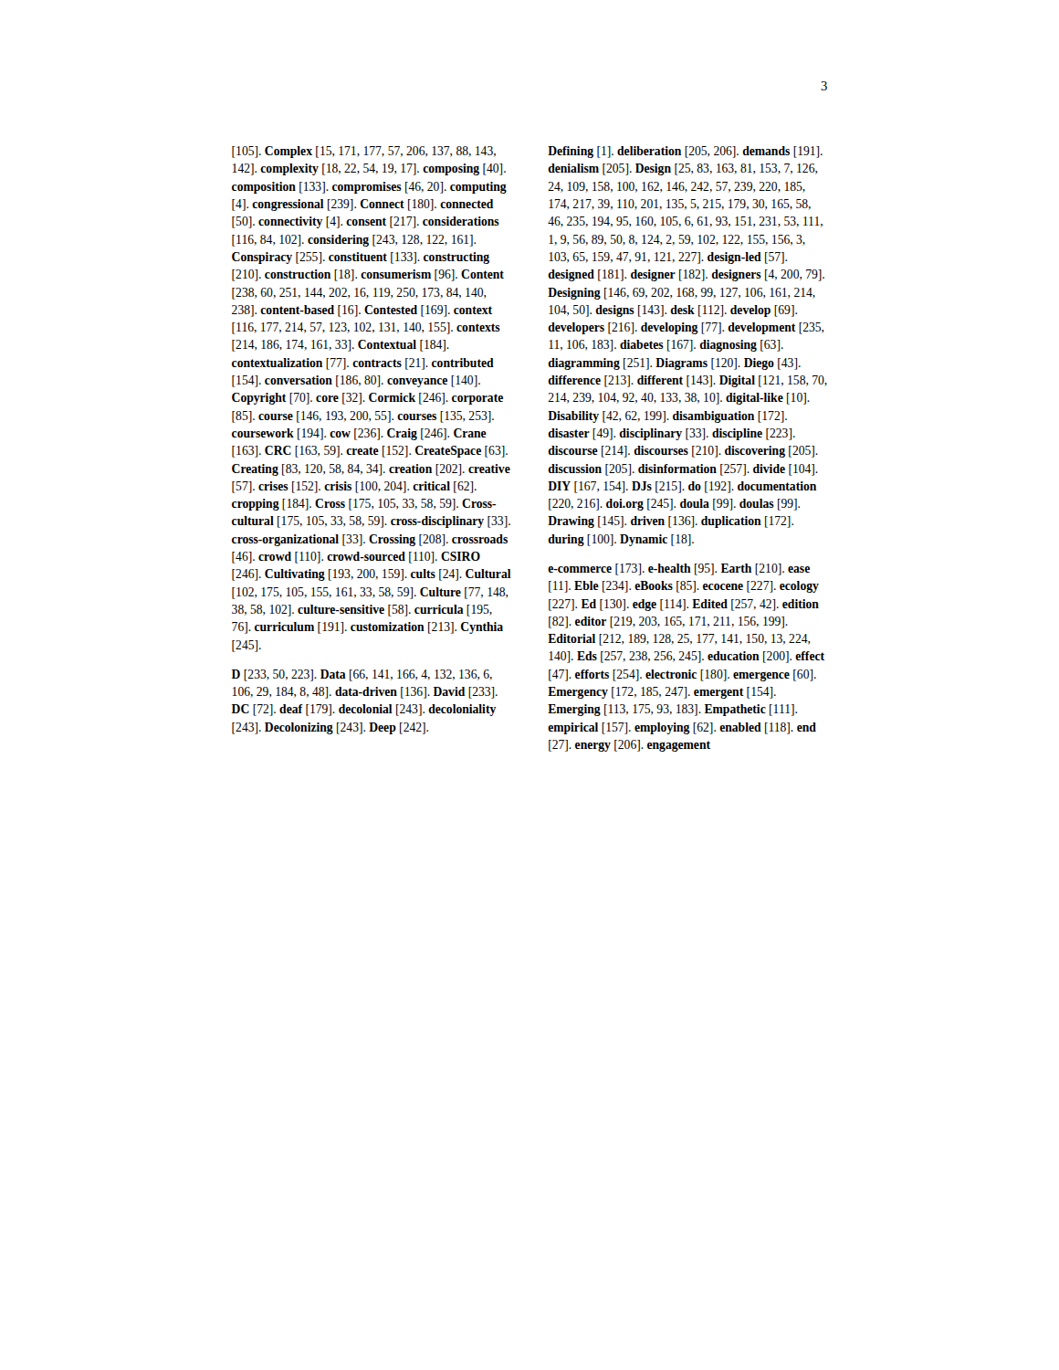3
[105]. Complex [15, 171, 177, 57, 206, 137, 88, 143, 142]. complexity [18, 22, 54, 19, 17]. composing [40]. composition [133]. compromises [46, 20]. computing [4]. congressional [239]. Connect [180]. connected [50]. connectivity [4]. consent [217]. considerations [116, 84, 102]. considering [243, 128, 122, 161]. Conspiracy [255]. constituent [133]. constructing [210]. construction [18]. consumerism [96]. Content [238, 60, 251, 144, 202, 16, 119, 250, 173, 84, 140, 238]. content-based [16]. Contested [169]. context [116, 177, 214, 57, 123, 102, 131, 140, 155]. contexts [214, 186, 174, 161, 33]. Contextual [184]. contextualization [77]. contracts [21]. contributed [154]. conversation [186, 80]. conveyance [140]. Copyright [70]. core [32]. Cormick [246]. corporate [85]. course [146, 193, 200, 55]. courses [135, 253]. coursework [194]. cow [236]. Craig [246]. Crane [163]. CRC [163, 59]. create [152]. CreateSpace [63]. Creating [83, 120, 58, 84, 34]. creation [202]. creative [57]. crises [152]. crisis [100, 204]. critical [62]. cropping [184]. Cross [175, 105, 33, 58, 59]. Cross-cultural [175, 105, 33, 58, 59]. cross-disciplinary [33]. cross-organizational [33]. Crossing [208]. crossroads [46]. crowd [110]. crowd-sourced [110]. CSIRO [246]. Cultivating [193, 200, 159]. cults [24]. Cultural [102, 175, 105, 155, 161, 33, 58, 59]. Culture [77, 148, 38, 58, 102]. culture-sensitive [58]. curricula [195, 76]. curriculum [191]. customization [213]. Cynthia [245].
D [233, 50, 223]. Data [66, 141, 166, 4, 132, 136, 6, 106, 29, 184, 8, 48]. data-driven [136]. David [233]. DC [72]. deaf [179]. decolonial [243]. decoloniality [243]. Decolonizing [243]. Deep [242].
Defining [1]. deliberation [205, 206]. demands [191]. denialism [205]. Design [25, 83, 163, 81, 153, 7, 126, 24, 109, 158, 100, 162, 146, 242, 57, 239, 220, 185, 174, 217, 39, 110, 201, 135, 5, 215, 179, 30, 165, 58, 46, 235, 194, 95, 160, 105, 6, 61, 93, 151, 231, 53, 111, 1, 9, 56, 89, 50, 8, 124, 2, 59, 102, 122, 155, 156, 3, 103, 65, 159, 47, 91, 121, 227]. design-led [57]. designed [181]. designer [182]. designers [4, 200, 79]. Designing [146, 69, 202, 168, 99, 127, 106, 161, 214, 104, 50]. designs [143]. desk [112]. develop [69]. developers [216]. developing [77]. development [235, 11, 106, 183]. diabetes [167]. diagnosing [63]. diagramming [251]. Diagrams [120]. Diego [43]. difference [213]. different [143]. Digital [121, 158, 70, 214, 239, 104, 92, 40, 133, 38, 10]. digital-like [10]. Disability [42, 62, 199]. disambiguation [172]. disaster [49]. disciplinary [33]. discipline [223]. discourse [214]. discourses [210]. discovering [205]. discussion [205]. disinformation [257]. divide [104]. DIY [167, 154]. DJs [215]. do [192]. documentation [220, 216]. doi.org [245]. doula [99]. doulas [99]. Drawing [145]. driven [136]. duplication [172]. during [100]. Dynamic [18].
e-commerce [173]. e-health [95]. Earth [210]. ease [11]. Eble [234]. eBooks [85]. ecocene [227]. ecology [227]. Ed [130]. edge [114]. Edited [257, 42]. edition [82]. editor [219, 203, 165, 171, 211, 156, 199]. Editorial [212, 189, 128, 25, 177, 141, 150, 13, 224, 140]. Eds [257, 238, 256, 245]. education [200]. effect [47]. efforts [254]. electronic [180]. emergence [60]. Emergency [172, 185, 247]. emergent [154]. Emerging [113, 175, 93, 183]. Empathetic [111]. empirical [157]. employing [62]. enabled [118]. end [27]. energy [206]. engagement